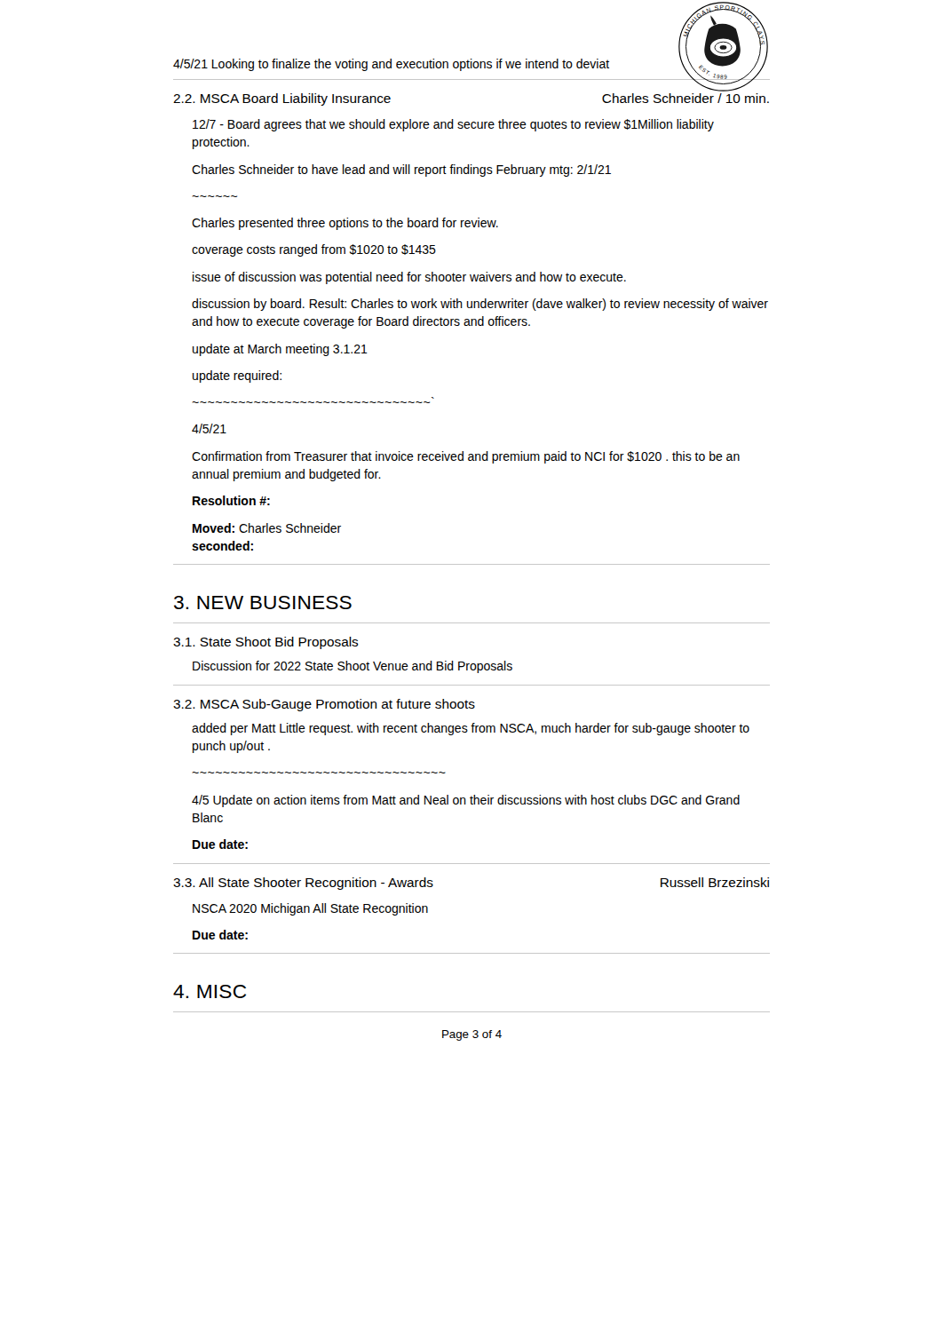MICHIGAN SPORTING CLAYS ASSOCIATION EST. 1989
4/5/21 Looking to finalize the voting and execution options if we intend to deviat
2.2. MSCA Board Liability Insurance Charles Schneider / 10 min.
12/7 - Board agrees that we should explore and secure three quotes to review $1Million liability protection.
Charles Schneider to have lead and will report findings February mtg: 2/1/21
~~~~~~
Charles presented three options to the board for review.
coverage costs ranged from $1020 to $1435
issue of discussion was potential need for shooter waivers and how to execute.
discussion by board. Result: Charles to work with underwriter (dave walker) to review necessity of waiver and how to execute coverage for Board directors and officers.
update at March meeting 3.1.21
update required:
~~~~~~~~~~~~~~~~~~~~~~~~~~~~~~~`
4/5/21
Confirmation from Treasurer that invoice received and premium paid to NCI for $1020 . this to be an annual premium and budgeted for.
Resolution #:
Moved: Charles Schneider
seconded:
3. NEW BUSINESS
3.1. State Shoot Bid Proposals
Discussion for 2022 State Shoot Venue and Bid Proposals
3.2. MSCA Sub-Gauge Promotion at future shoots
added per Matt Little request. with recent changes from NSCA, much harder for sub-gauge shooter to punch up/out .
~~~~~~~~~~~~~~~~~~~~~~~~~~~~~~~~~
4/5 Update on action items from Matt and Neal on their discussions with host clubs DGC and Grand Blanc
Due date:
3.3. All State Shooter Recognition - Awards Russell Brzezinski
NSCA 2020 Michigan All State Recognition
Due date:
4. MISC
Page 3 of 4